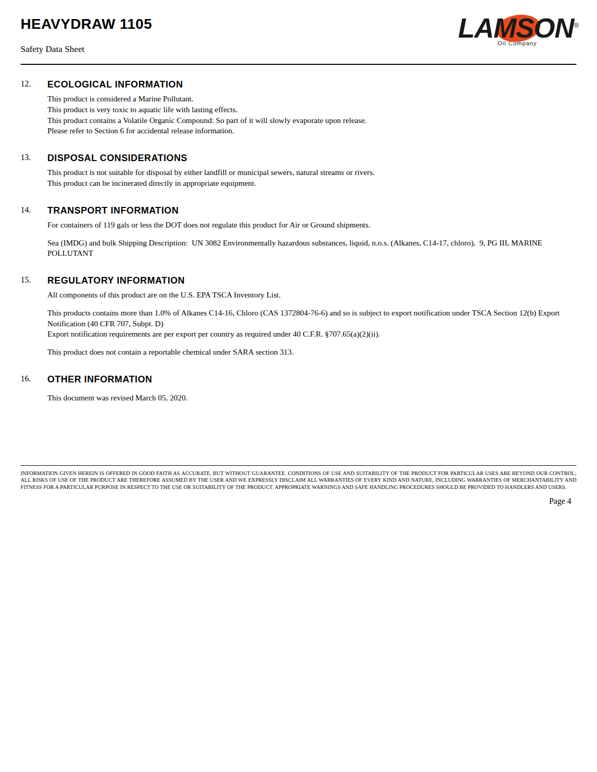HEAVYDRAW 1105
LAMSON®
Oil Company
Safety Data Sheet
12.
ECOLOGICAL INFORMATION
This product is considered a Marine Pollutant.
This product is very toxic to aquatic life with lasting effects.
This product contains a Volatile Organic Compound: So part of it will slowly evaporate upon release.
Please refer to Section 6 for accidental release information.
13.
DISPOSAL CONSIDERATIONS
This product is not suitable for disposal by either landfill or municipal sewers, natural streams or rivers.
This product can be incinerated directly in appropriate equipment.
14.
TRANSPORT INFORMATION
For containers of 119 gals or less the DOT does not regulate this product for Air or Ground shipments.
Sea (IMDG) and bulk Shipping Description: UN 3082 Environmentally hazardous substances, liquid, n.o.s. (Alkanes, C14-17, chloro), 9, PG III, MARINE POLLUTANT
15.
REGULATORY INFORMATION
All components of this product are on the U.S. EPA TSCA Inventory List.
This products contains more than 1.0% of Alkanes C14-16, Chloro (CAS 1372804-76-6) and so is subject to export notification under TSCA Section 12(b) Export Notification (40 CFR 707, Subpt. D)
Export notification requirements are per export per country as required under 40 C.F.R. §707.65(a)(2)(ii).
This product does not contain a reportable chemical under SARA section 313.
16.
OTHER INFORMATION
This document was revised March 05, 2020.
INFORMATION GIVEN HEREIN IS OFFERED IN GOOD FAITH AS ACCURATE, BUT WITHOUT GUARANTEE. CONDITIONS OF USE AND SUITABILITY OF THE PRODUCT FOR PARTICULAR USES ARE BEYOND OUR CONTROL; ALL RISKS OF USE OF THE PRODUCT ARE THEREFORE ASSUMED BY THE USER AND WE EXPRESSLY DISCLAIM ALL WARRANTIES OF EVERY KIND AND NATURE, INCLUDING WARRANTIES OF MERCHANTABILITY AND FITNESS FOR A PARTICULAR PURPOSE IN RESPECT TO THE USE OR SUITABILITY OF THE PRODUCT. APPROPRIATE WARNINGS AND SAFE HANDLING PROCEDURES SHOULD BE PROVIDED TO HANDLERS AND USERS.
Page 4